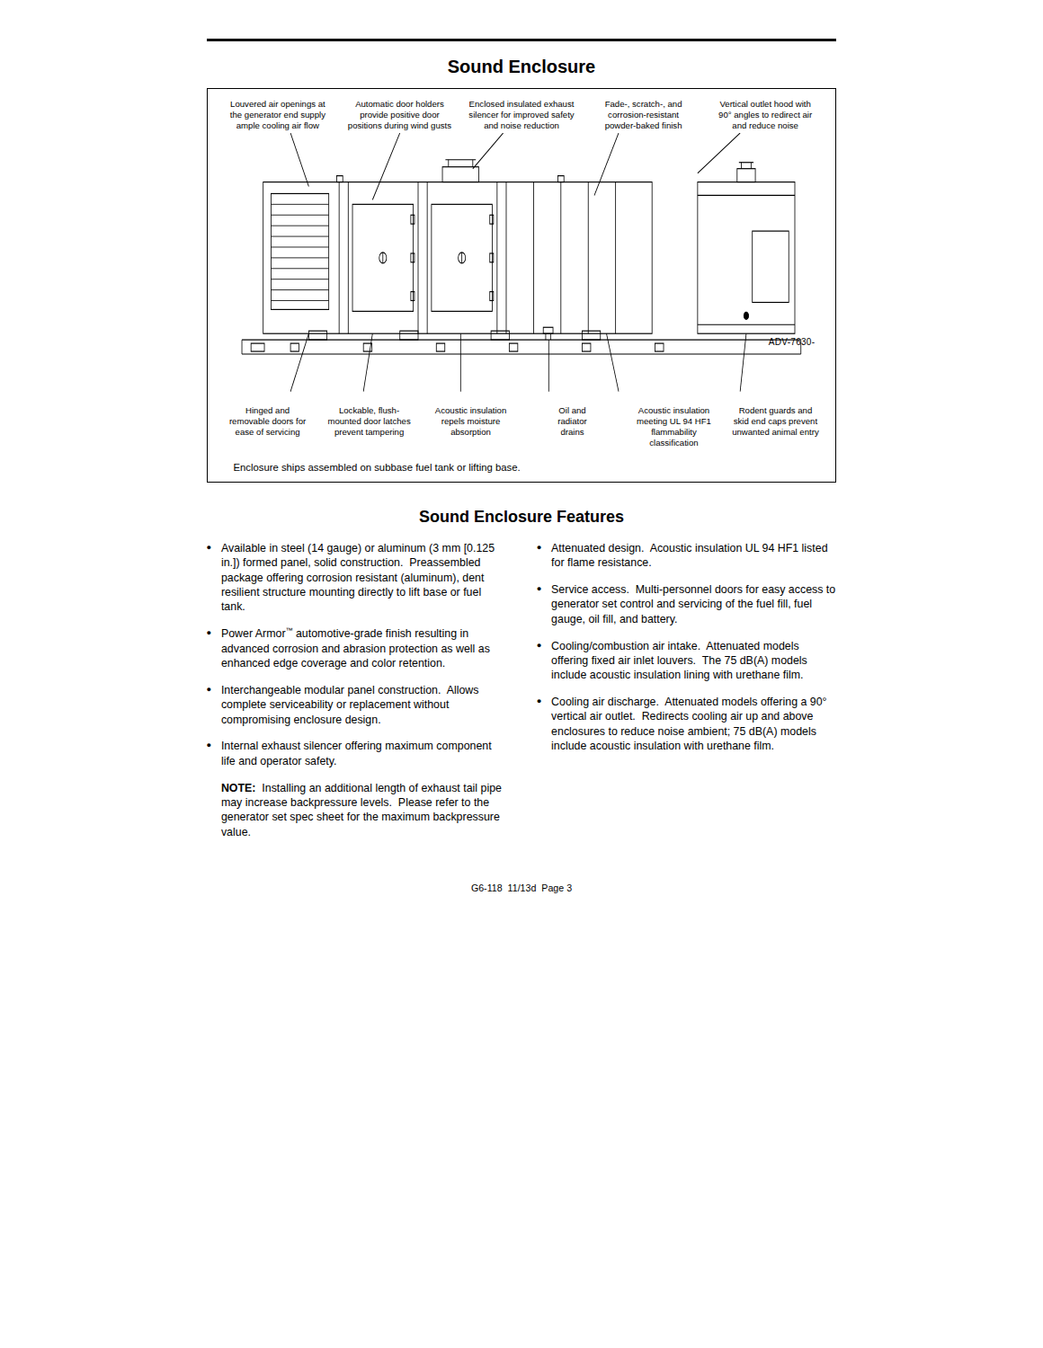Sound Enclosure
Louvered air openings at
the generator end supply
ample cooling air flow
Automatic door holders
provide positive door
positions during wind gusts
Enclosed insulated exhaust
silencer for improved safety
and noise reduction
Fade-, scratch-, and
corrosion-resistant
powder-baked finish
Vertical outlet hood with
90° angles to redirect air
and reduce noise
ADV-7630-
Hinged and
removable doors for
ease of servicing
Lockable, flush-
mounted door latches
prevent tampering
Acoustic insulation
repels moisture
absorption
Oil and
radiator
drains
Acoustic insulation
meeting UL 94 HF1
flammability classification
Rodent guards and
skid end caps prevent
unwanted animal entry
Enclosure ships assembled on subbase fuel tank or lifting base.
Sound Enclosure Features
Available in steel (14 gauge) or aluminum (3 mm [0.125 in.]) formed panel, solid construction. Preassembled package offering corrosion resistant (aluminum), dent resilient structure mounting directly to lift base or fuel tank.
Power Armor™ automotive-grade finish resulting in advanced corrosion and abrasion protection as well as enhanced edge coverage and color retention.
Interchangeable modular panel construction. Allows complete serviceability or replacement without compromising enclosure design.
Internal exhaust silencer offering maximum component life and operator safety.
NOTE: Installing an additional length of exhaust tail pipe may increase backpressure levels. Please refer to the generator set spec sheet for the maximum backpressure value.
Attenuated design. Acoustic insulation UL 94 HF1 listed for flame resistance.
Service access. Multi-personnel doors for easy access to generator set control and servicing of the fuel fill, fuel gauge, oil fill, and battery.
Cooling/combustion air intake. Attenuated models offering fixed air inlet louvers. The 75 dB(A) models include acoustic insulation lining with urethane film.
Cooling air discharge. Attenuated models offering a 90° vertical air outlet. Redirects cooling air up and above enclosures to reduce noise ambient; 75 dB(A) models include acoustic insulation with urethane film.
G6-118 11/13d Page 3